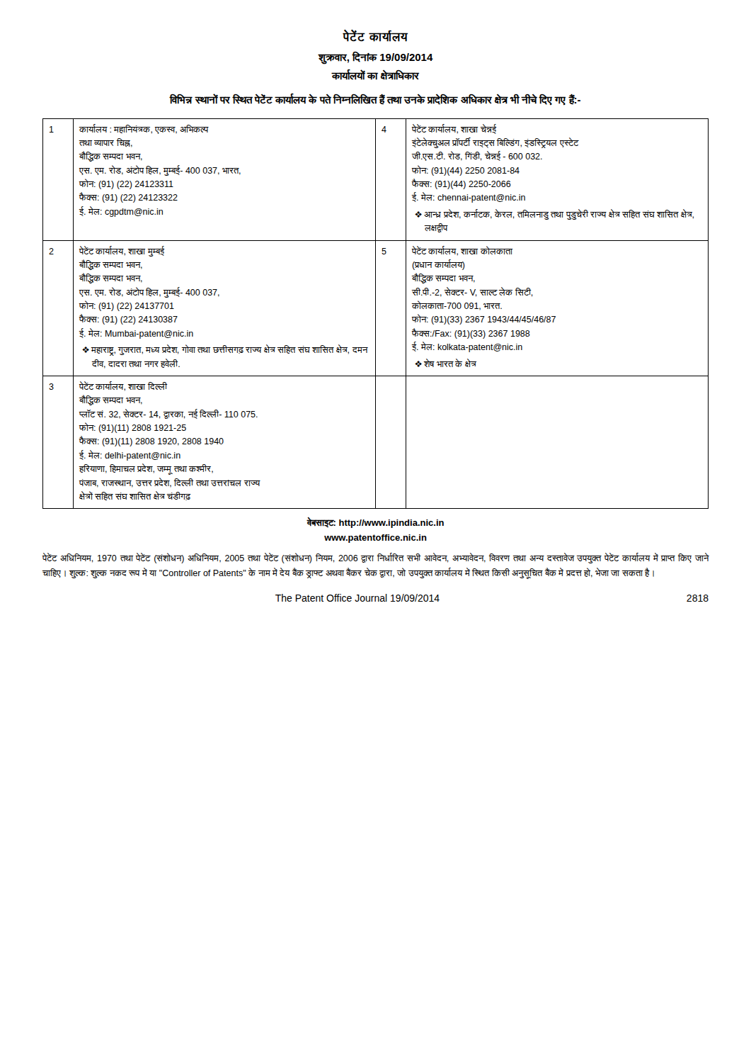पेटेंट कार्यालय
शुक्रवार, दिनांक 19/09/2014
कार्यालयों का क्षेत्राधिकार
विभिन्न स्थानों पर स्थित पेटेंट कार्यालय के पते निम्नलिखित हैं तथा उनके प्रादेशिक अधिकार क्षेत्र भी नीचे दिए गए हैं:-
| 1 | कार्यालय : महानियंत्रक, एकस्व, अभिकल्प तथा व्यापार चिह्न, बौद्धिक सम्पदा भवन, एस. एम. रोड, अंटोप हिल, मुम्बई- 400 037, भारत, फोन: (91) (22) 24123311 फैक्स: (91) (22) 24123322 ई. मेल: cgpdtm@nic.in | 4 | पेटेंट कार्यालय, शाखा चेन्नई इंटेलेक्चुअल प्रॉपर्टी राइट्स बिल्डिंग, इंडस्ट्रियल एस्टेट जी.एस.टी. रोड, गिंडी, चेन्नई - 600 032. फोन: (91)(44) 2250 2081-84 फैक्स: (91)(44) 2250-2066 ई. मेल: chennai-patent@nic.in आन्ध्र प्रदेश, कर्नाटक, केरल, तमिलनाडु तथा पुडुचेरी राज्य क्षेत्र सहित संघ शासित क्षेत्र, लक्षद्वीप |
| 2 | पेटेंट कार्यालय, शाखा मुम्बई बौद्धिक सम्पदा भवन, बौद्धिक सम्पदा भवन, एस. एम. रोड, अंटोप हिल, मुम्बई- 400 037, फोन: (91) (22) 24137701 फैक्स: (91) (22) 24130387 ई. मेल: Mumbai-patent@nic.in महाराष्ट्र, गुजरात, मध्य प्रदेश, गोवा तथा छत्तीसगढ़ राज्य क्षेत्र सहित संघ शासित क्षेत्र, दमन दीव, दादरा तथा नगर हवेली. | 5 | पेटेंट कार्यालय, शाखा कोलकाता (प्रधान कार्यालय) बौद्धिक सम्पदा भवन, सी.पी.-2, सेक्टर- V, साल्ट लेक सिटी, कोलकाता-700 091, भारत. फोन: (91)(33) 2367 1943/44/45/46/87 फैक्स:/Fax: (91)(33) 2367 1988 ई. मेल: kolkata-patent@nic.in शेष भारत के क्षेत्र |
| 3 | पेटेंट कार्यालय, शाखा दिल्ली बौद्धिक सम्पदा भवन, प्लॉट सं. 32, सेक्टर- 14, द्वारका, नई दिल्ली- 110 075. फोन: (91)(11) 2808 1921-25 फैक्स: (91)(11) 2808 1920, 2808 1940 ई. मेल: delhi-patent@nic.in हरियाणा, हिमाचल प्रदेश, जम्मू तथा कश्मीर, पंजाब, राजस्थान, उत्तर प्रदेश, दिल्ली तथा उत्तरांचल राज्य क्षेत्रों सहित संघ शासित क्षेत्र चंडीगढ़ | | |
वेबसाइट: http://www.ipindia.nic.in
www.patentoffice.nic.in
पेटेंट अधिनियम, 1970 तथा पेटेंट (संशोधन) अधिनियम, 2005 तथा पेटेंट (संशोधन) नियम, 2006 द्वारा निर्धारित सभी आवेदन, अभ्यावेदन, विवरण तथा अन्य दस्तावेज उपयुक्त पेटेंट कार्यालय में प्राप्त किए जाने चाहिए। शुल्क: शुल्क नकद रूप में या "Controller of Patents" के नाम में देय बैंक ड्राफ्ट अथवा बैंकर चेक द्वारा, जो उपयुक्त कार्यालय में स्थित किसी अनुसूचित बैंक में प्रदत्त हो, भेजा जा सकता है।
The Patent Office Journal 19/09/2014
2818